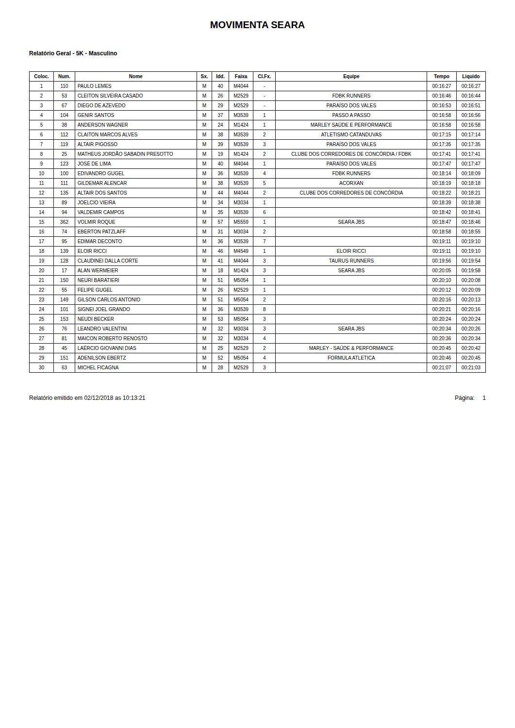MOVIMENTA SEARA
Relatório Geral - 5K - Masculino
| Coloc. | Num. | Nome | Sx. | Idd. | Faixa | Cl.Fx. | Equipe | Tempo | Liquido |
| --- | --- | --- | --- | --- | --- | --- | --- | --- | --- |
| 1 | 110 | PAULO LEMES | M | 40 | M4044 | - | | 00:16:27 | 00:16:27 |
| 2 | 53 | CLEITON SILVEIRA CASADO | M | 26 | M2529 | - | FDBK RUNNERS | 00:16:46 | 00:16:44 |
| 3 | 67 | DIEGO DE AZEVEDO | M | 29 | M2529 | - | PARAÍSO DOS VALES | 00:16:53 | 00:16:51 |
| 4 | 104 | GENIR SANTOS | M | 37 | M3539 | 1 | PASSO A PASSO | 00:16:58 | 00:16:56 |
| 5 | 38 | ANDERSON WAGNER | M | 24 | M1424 | 1 | MARLEY SAÚDE E PERFORMANCE | 00:16:58 | 00:16:58 |
| 6 | 112 | CLAITON MARCOS ALVES | M | 38 | M3539 | 2 | ATLETISMO CATANDUVAS | 00:17:15 | 00:17:14 |
| 7 | 119 | ALTAIR PIGOSSO | M | 39 | M3539 | 3 | PARAÍSO DOS VALES | 00:17:35 | 00:17:35 |
| 8 | 25 | MATHEUS JORDÃO SABADIN PRESOTTO | M | 19 | M1424 | 2 | CLUBE DOS CORREDORES DE CONCÓRDIA / FDBK | 00:17:41 | 00:17:41 |
| 9 | 123 | JOSÉ DE LIMA | M | 40 | M4044 | 1 | PARAÍSO DOS VALES | 00:17:47 | 00:17:47 |
| 10 | 100 | EDIVANDRO GUGEL | M | 36 | M3539 | 4 | FDBK RUNNERS | 00:18:14 | 00:18:09 |
| 11 | 111 | GILDEMAR ALENCAR | M | 38 | M3539 | 5 | ACORXAN | 00:18:19 | 00:18:18 |
| 12 | 135 | ALTAIR DOS SANTOS | M | 44 | M4044 | 2 | CLUBE DOS CORREDORES DE CONCÓRDIA | 00:18:22 | 00:18:21 |
| 13 | 89 | JOELCIO VIEIRA | M | 34 | M3034 | 1 | | 00:18:39 | 00:18:38 |
| 14 | 94 | VALDEMIR CAMPOS | M | 35 | M3539 | 6 | | 00:18:42 | 00:18:41 |
| 15 | 362 | VOLMIR ROQUE | M | 57 | M5559 | 1 | SEARA JBS | 00:18:47 | 00:18:46 |
| 16 | 74 | EBERTON PATZLAFF | M | 31 | M3034 | 2 | | 00:18:58 | 00:18:55 |
| 17 | 95 | EDIMAR DECONTO | M | 36 | M3539 | 7 | | 00:19:11 | 00:19:10 |
| 18 | 139 | ELOIR RICCI | M | 46 | M4549 | 1 | ELOIR RICCI | 00:19:11 | 00:19:10 |
| 19 | 128 | CLAUDINEI DALLA CORTE | M | 41 | M4044 | 3 | TAURUS RUNNERS | 00:19:56 | 00:19:54 |
| 20 | 17 | ALAN WERMEIER | M | 18 | M1424 | 3 | SEARA JBS | 00:20:05 | 00:19:58 |
| 21 | 150 | NEURI BARATIERI | M | 51 | M5054 | 1 | | 00:20:10 | 00:20:08 |
| 22 | 55 | FELIPE GUGEL | M | 26 | M2529 | 1 | | 00:20:12 | 00:20:09 |
| 23 | 149 | GILSON CARLOS ANTONIO | M | 51 | M5054 | 2 | | 00:20:16 | 00:20:13 |
| 24 | 101 | SIGNEI JOEL GRANDO | M | 36 | M3539 | 8 | | 00:20:21 | 00:20:16 |
| 25 | 153 | NEUDI BECKER | M | 53 | M5054 | 3 | | 00:20:24 | 00:20:24 |
| 26 | 76 | LEANDRO VALENTINI | M | 32 | M3034 | 3 | SEARA JBS | 00:20:34 | 00:20:26 |
| 27 | 81 | MAICON ROBERTO RENOSTO | M | 32 | M3034 | 4 | | 00:20:36 | 00:20:34 |
| 28 | 45 | LAÉRCIO GIOVANNI DIAS | M | 25 | M2529 | 2 | MARLEY - SAÚDE & PERFORMANCE | 00:20:45 | 00:20:42 |
| 29 | 151 | ADENILSON EBERTZ | M | 52 | M5054 | 4 | FORMULA ATLETICA | 00:20:46 | 00:20:45 |
| 30 | 63 | MICHEL FICAGNA | M | 28 | M2529 | 3 | | 00:21:07 | 00:21:03 |
Relatório emitido em 02/12/2018 as 10:13:21 Página: 1